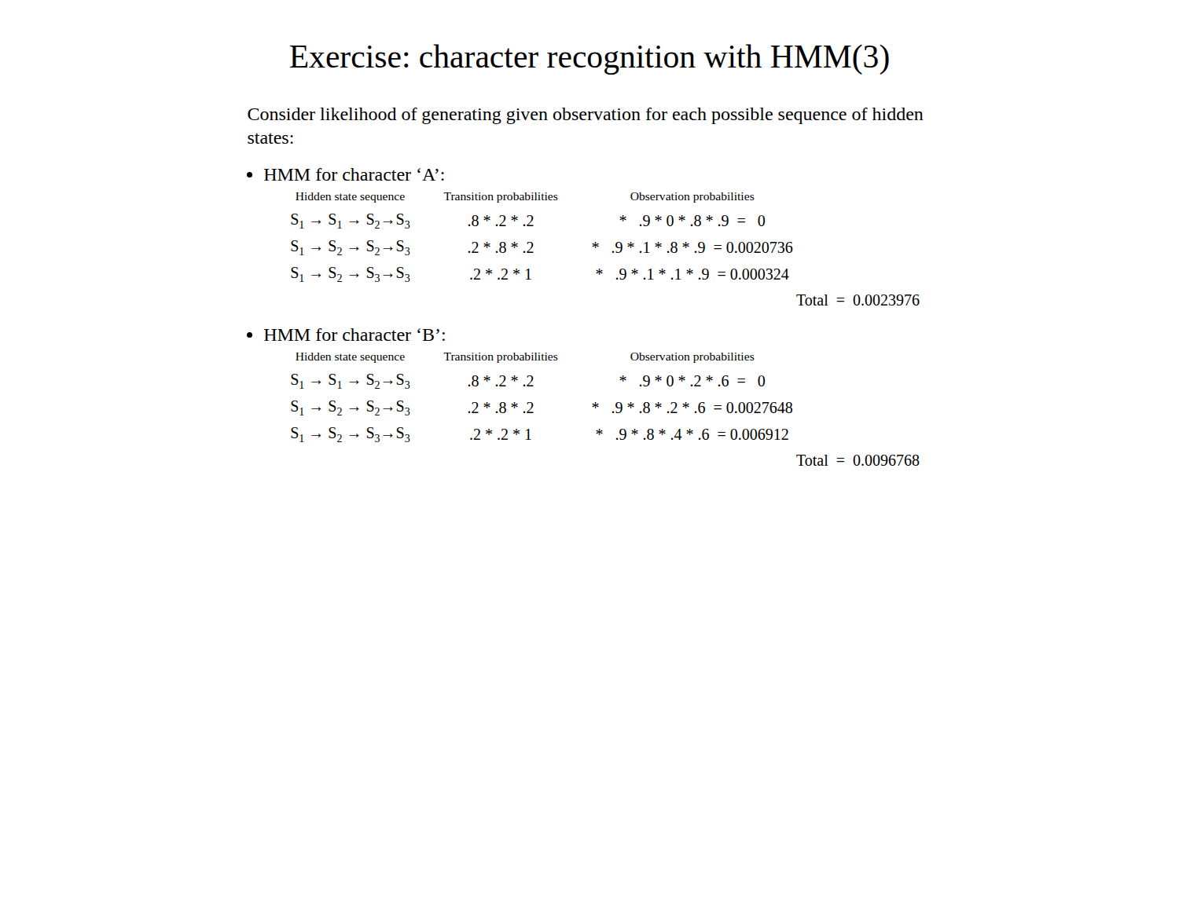Exercise: character recognition with HMM(3)
Consider likelihood of generating given observation for each possible sequence of hidden states:
HMM for character ‘A’:
| Hidden state sequence | Transition probabilities | Observation probabilities |
| --- | --- | --- |
| S 1 → S 1 → S 2 → S 3 | .8 * .2 * .2 | * .9 * 0 * .8 * .9 = 0 |
| S 1 → S 2 → S 2 → S 3 | .2 * .8 * .2 | * .9 * .1 * .8 * .9 = 0.0020736 |
| S 1 → S 2 → S 3 → S 3 | .2 * .2 * 1 | * .9 * .1 * .1 * .9 = 0.000324 |
Total = 0.0023976
HMM for character ‘B’:
| Hidden state sequence | Transition probabilities | Observation probabilities |
| --- | --- | --- |
| S 1 → S 1 → S 2 → S 3 | .8 * .2 * .2 | * .9 * 0 * .2 * .6 = 0 |
| S 1 → S 2 → S 2 → S 3 | .2 * .8 * .2 | * .9 * .8 * .2 * .6 = 0.0027648 |
| S 1 → S 2 → S 3 → S 3 | .2 * .2 * 1 | * .9 * .8 * .4 * .6 = 0.006912 |
Total = 0.0096768